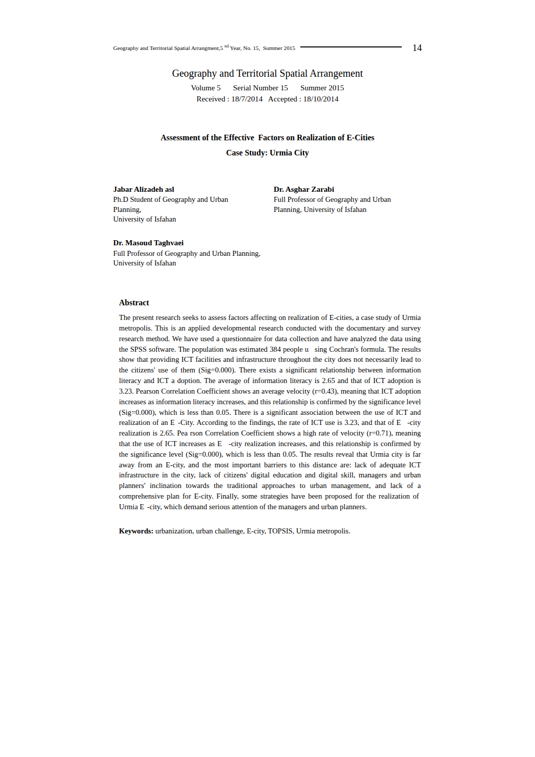Geography and Territorial Spatial Arrangment,5 nd Year, No. 15, Summer 2015 14
Geography and Territorial Spatial Arrangement
Volume 5 Serial Number 15 Summer 2015
Received : 18/7/2014 Accepted : 18/10/2014
Assessment of the Effective Factors on Realization of E-Cities
Case Study: Urmia City
| Jabar Alizadeh asl Ph.D Student of Geography and Urban Planning, University of Isfahan | Dr. Asghar Zarabi Full Professor of Geography and Urban Planning, University of Isfahan |
Dr. Masoud Taghvaei Full Professor of Geography and Urban Planning,
University of Isfahan
Abstract
The present research seeks to assess factors affecting on realization of E-cities, a case study of Urmia metropolis. This is an applied developmental research conducted with the documentary and survey research method. We have used a questionnaire for data collection and have analyzed the data using the SPSS software. The population was estimated 384 people u sing Cochran's formula. The results show that providing ICT facilities and infrastructure throughout the city does not necessarily lead to the citizens' use of them (Sig=0.000). There exists a significant relationship between information literacy and ICT a doption. The average of information literacy is 2.65 and that of ICT adoption is 3.23. Pearson Correlation Coefficient shows an average velocity (r=0.43), meaning that ICT adoption increases as information literacy increases, and this relationship is confirmed by the significance level (Sig=0.000), which is less than 0.05. There is a significant association between the use of ICT and realization of an E -City. According to the findings, the rate of ICT use is 3.23, and that of E -city realization is 2.65. Pea rson Correlation Coefficient shows a high rate of velocity (r=0.71), meaning that the use of ICT increases as E -city realization increases, and this relationship is confirmed by the significance level (Sig=0.000), which is less than 0.05. The results reveal that Urmia city is far away from an E-city, and the most important barriers to this distance are: lack of adequate ICT infrastructure in the city, lack of citizens' digital education and digital skill, managers and urban planners' inclination towards the traditional approaches to urban management, and lack of a comprehensive plan for E-city. Finally, some strategies have been proposed for the realization of Urmia E -city, which demand serious attention of the managers and urban planners.
Keywords: urbanization, urban challenge, E-city, TOPSIS, Urmia metropolis.